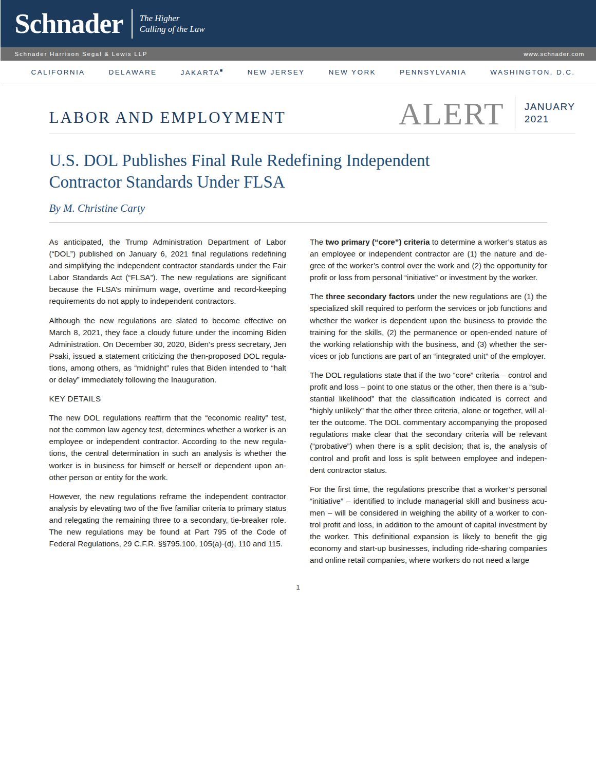Schnader
The Higher
Calling of the Law
Schnader Harrison Segal & Lewis LLP
www.schnader.com
CALIFORNIA DELAWARE JAKARTA■ NEW JERSEY NEW YORK PENNSYLVANIA WASHINGTON, D.C.
LABOR AND EMPLOYMENT
ALERT
JANUARY
2021
U.S. DOL Publishes Final Rule Redefining Independent
Contractor Standards Under FLSA
By M. Christine Carty
As anticipated, the Trump Administration Department of Labor (“DOL”) published on January 6, 2021 final regulations redefining and simplifying the independent contractor standards under the Fair Labor Standards Act (“FLSA”). The new regulations are significant because the FLSA’s minimum wage, overtime and record-keeping requirements do not apply to independent contractors.
Although the new regulations are slated to become effective on March 8, 2021, they face a cloudy future under the incoming Biden Administration. On December 30, 2020, Biden’s press secretary, Jen Psaki, issued a statement criticizing the then-proposed DOL regulations, among others, as “midnight” rules that Biden intended to “halt or delay” immediately following the Inauguration.
KEY DETAILS
The new DOL regulations reaffirm that the “economic reality” test, not the common law agency test, determines whether a worker is an employee or independent contractor. According to the new regulations, the central determination in such an analysis is whether the worker is in business for himself or herself or dependent upon another person or entity for the work.
However, the new regulations reframe the independent contractor analysis by elevating two of the five familiar criteria to primary status and relegating the remaining three to a secondary, tie-breaker role. The new regulations may be found at Part 795 of the Code of Federal Regulations, 29 C.F.R. §§795.100, 105(a)-(d), 110 and 115.
The two primary (“core”) criteria to determine a worker’s status as an employee or independent contractor are (1) the nature and degree of the worker’s control over the work and (2) the opportunity for profit or loss from personal “initiative” or investment by the worker.
The three secondary factors under the new regulations are (1) the specialized skill required to perform the services or job functions and whether the worker is dependent upon the business to provide the training for the skills, (2) the permanence or open-ended nature of the working relationship with the business, and (3) whether the services or job functions are part of an “integrated unit” of the employer.
The DOL regulations state that if the two “core” criteria – control and profit and loss – point to one status or the other, then there is a “substantial likelihood” that the classification indicated is correct and “highly unlikely” that the other three criteria, alone or together, will alter the outcome. The DOL commentary accompanying the proposed regulations make clear that the secondary criteria will be relevant (“probative”) when there is a split decision; that is, the analysis of control and profit and loss is split between employee and independent contractor status.
For the first time, the regulations prescribe that a worker’s personal “initiative” – identified to include managerial skill and business acumen – will be considered in weighing the ability of a worker to control profit and loss, in addition to the amount of capital investment by the worker. This definitional expansion is likely to benefit the gig economy and start-up businesses, including ride-sharing companies and online retail companies, where workers do not need a large
1